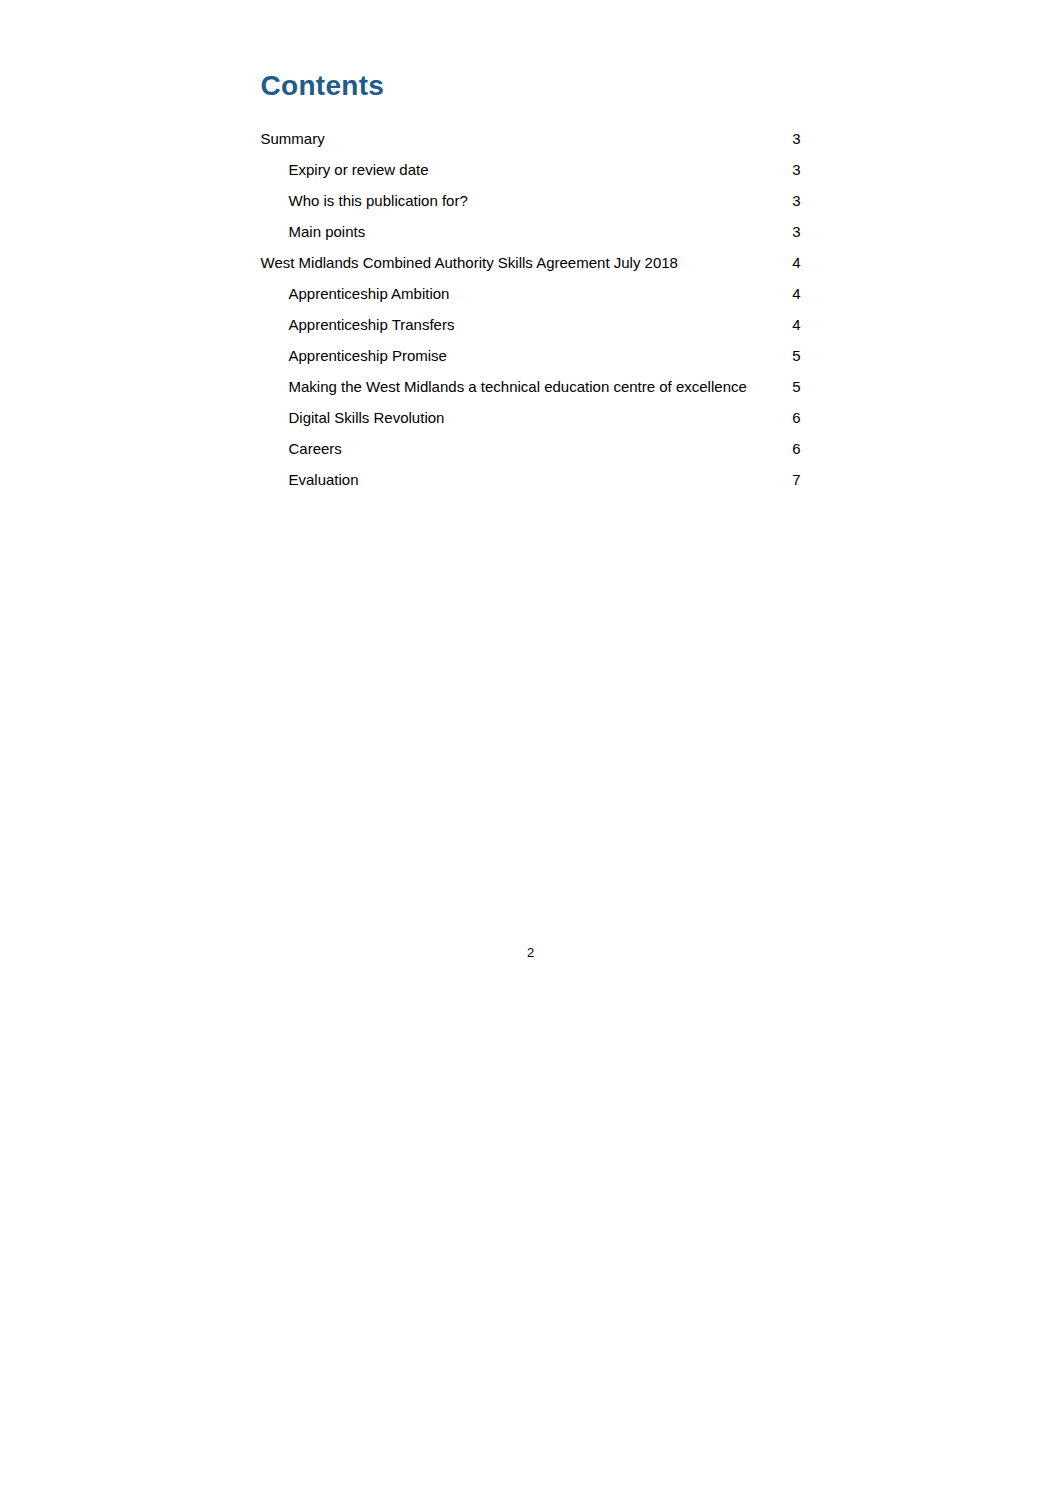Contents
Summary 3
Expiry or review date 3
Who is this publication for? 3
Main points 3
West Midlands Combined Authority Skills Agreement July 2018 4
Apprenticeship Ambition 4
Apprenticeship Transfers 4
Apprenticeship Promise 5
Making the West Midlands a technical education centre of excellence 5
Digital Skills Revolution 6
Careers 6
Evaluation 7
2